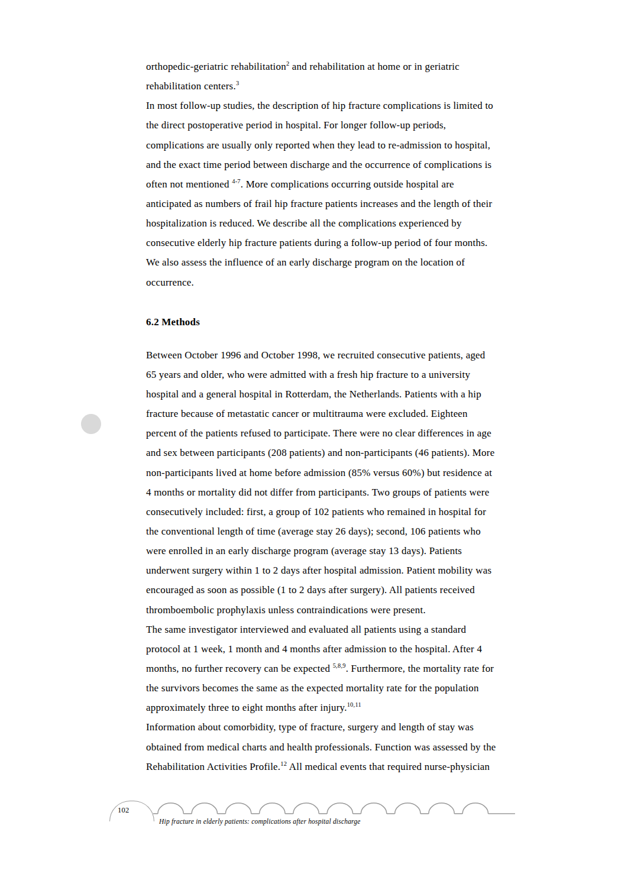orthopedic-geriatric rehabilitation2 and rehabilitation at home or in geriatric rehabilitation centers.3
In most follow-up studies, the description of hip fracture complications is limited to the direct postoperative period in hospital. For longer follow-up periods, complications are usually only reported when they lead to re-admission to hospital, and the exact time period between discharge and the occurrence of complications is often not mentioned 4-7. More complications occurring outside hospital are anticipated as numbers of frail hip fracture patients increases and the length of their hospitalization is reduced. We describe all the complications experienced by consecutive elderly hip fracture patients during a follow-up period of four months. We also assess the influence of an early discharge program on the location of occurrence.
6.2 Methods
Between October 1996 and October 1998, we recruited consecutive patients, aged 65 years and older, who were admitted with a fresh hip fracture to a university hospital and a general hospital in Rotterdam, the Netherlands. Patients with a hip fracture because of metastatic cancer or multitrauma were excluded. Eighteen percent of the patients refused to participate. There were no clear differences in age and sex between participants (208 patients) and non-participants (46 patients). More non-participants lived at home before admission (85% versus 60%) but residence at 4 months or mortality did not differ from participants. Two groups of patients were consecutively included: first, a group of 102 patients who remained in hospital for the conventional length of time (average stay 26 days); second, 106 patients who were enrolled in an early discharge program (average stay 13 days). Patients underwent surgery within 1 to 2 days after hospital admission. Patient mobility was encouraged as soon as possible (1 to 2 days after surgery). All patients received thromboembolic prophylaxis unless contraindications were present.
The same investigator interviewed and evaluated all patients using a standard protocol at 1 week, 1 month and 4 months after admission to the hospital. After 4 months, no further recovery can be expected 5,8,9. Furthermore, the mortality rate for the survivors becomes the same as the expected mortality rate for the population approximately three to eight months after injury.10,11
Information about comorbidity, type of fracture, surgery and length of stay was obtained from medical charts and health professionals. Function was assessed by the Rehabilitation Activities Profile.12 All medical events that required nurse-physician
102
Hip fracture in elderly patients: complications after hospital discharge